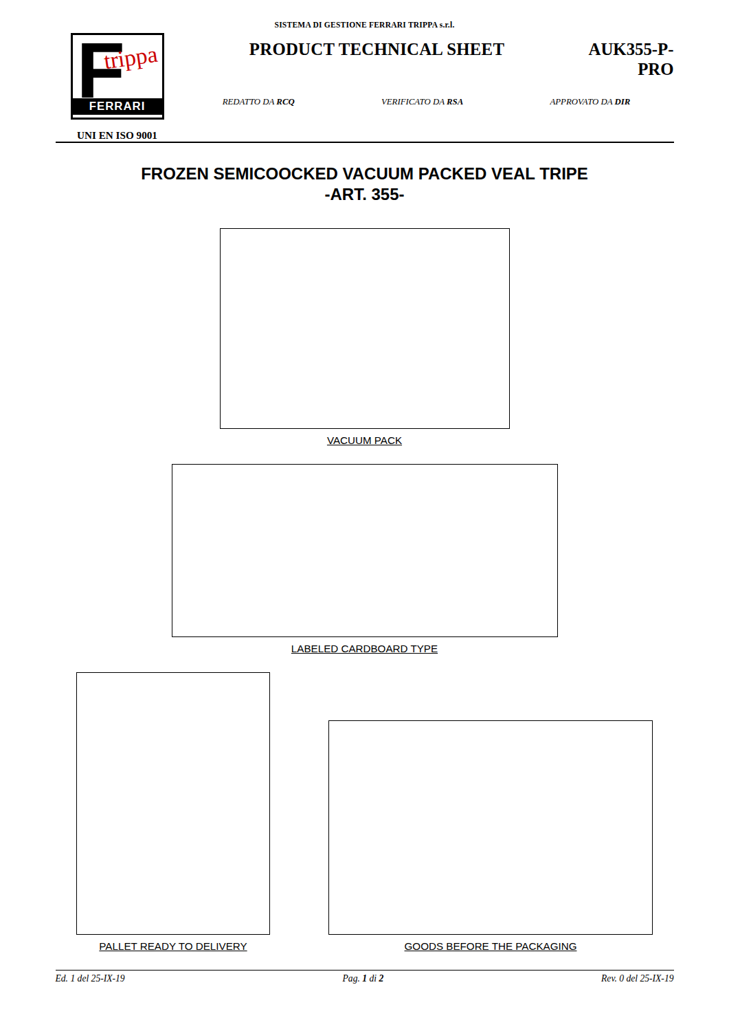SISTEMA DI GESTIONE FERRARI TRIPPA s.r.l.
F trippa FERRARI
UNI EN ISO 9001
PRODUCT TECHNICAL SHEET
AUK355-P-
PRO
REDATTO DA RCQ VERIFICATO DA RSA APPROVATO DA DIR
FROZEN SEMICOOCKED VACUUM PACKED VEAL TRIPE
-ART. 355-
VACUUM PACK
LABELED CARDBOARD TYPE
PALLET READY TO DELIVERY
GOODS BEFORE THE PACKAGING
Ed. 1 del 25-IX-19 Pag. 1 di 2 Rev. 0 del 25-IX-19